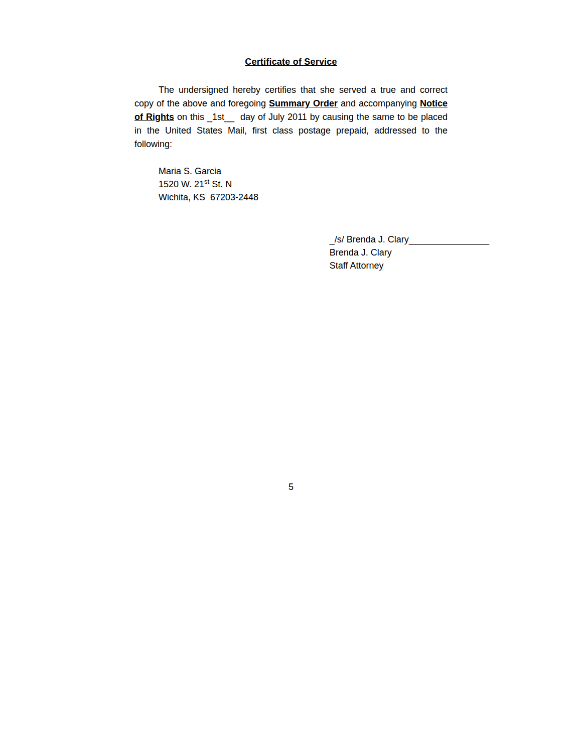Certificate of Service
The undersigned hereby certifies that she served a true and correct copy of the above and foregoing Summary Order and accompanying Notice of Rights on this _1st__ day of July 2011 by causing the same to be placed in the United States Mail, first class postage prepaid, addressed to the following:
Maria S. Garcia
1520 W. 21st St. N
Wichita, KS 67203-2448
_/s/ Brenda J. Clary________________
Brenda J. Clary
Staff Attorney
5